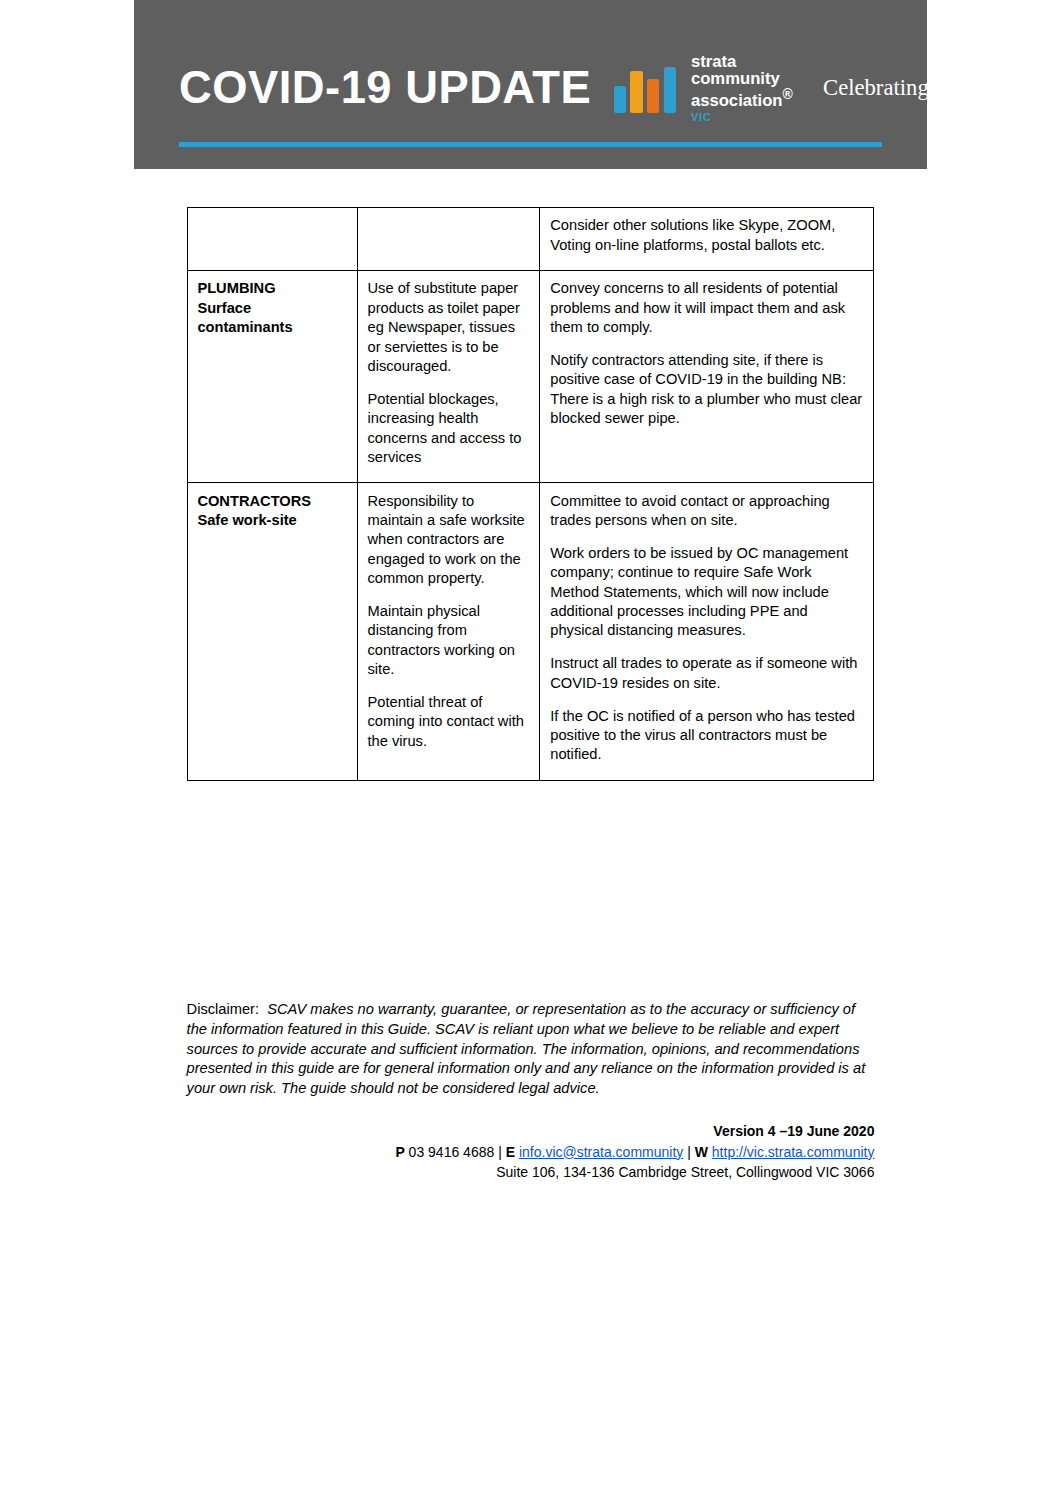COVID-19 UPDATE
strata
community
association® VIC
Celebrating 30 Years!
| | | Consider other solutions like Skype, ZOOM, Voting on-line platforms, postal ballots etc. |
| PLUMBING Surface contaminants | Use of substitute paper products as toilet paper eg Newspaper, tissues or serviettes is to be discouraged. Potential blockages, increasing health concerns and access to services | Convey concerns to all residents of potential problems and how it will impact them and ask them to comply. Notify contractors attending site, if there is positive case of COVID-19 in the building NB: There is a high risk to a plumber who must clear blocked sewer pipe. |
| CONTRACTORS Safe work-site | Responsibility to maintain a safe worksite when contractors are engaged to work on the common property. Maintain physical distancing from contractors working on site. Potential threat of coming into contact with the virus. | Committee to avoid contact or approaching trades persons when on site. Work orders to be issued by OC management company; continue to require Safe Work Method Statements, which will now include additional processes including PPE and physical distancing measures. Instruct all trades to operate as if someone with COVID-19 resides on site. If the OC is notified of a person who has tested positive to the virus all contractors must be notified. |
Disclaimer: SCAV makes no warranty, guarantee, or representation as to the accuracy or sufficiency of the information featured in this Guide. SCAV is reliant upon what we believe to be reliable and expert sources to provide accurate and sufficient information. The information, opinions, and recommendations presented in this guide are for general information only and any reliance on the information provided is at your own risk. The guide should not be considered legal advice.
Version 4 –19 June 2020
P 03 9416 4688 | E info.vic@strata.community | W http://vic.strata.community
Suite 106, 134-136 Cambridge Street, Collingwood VIC 3066